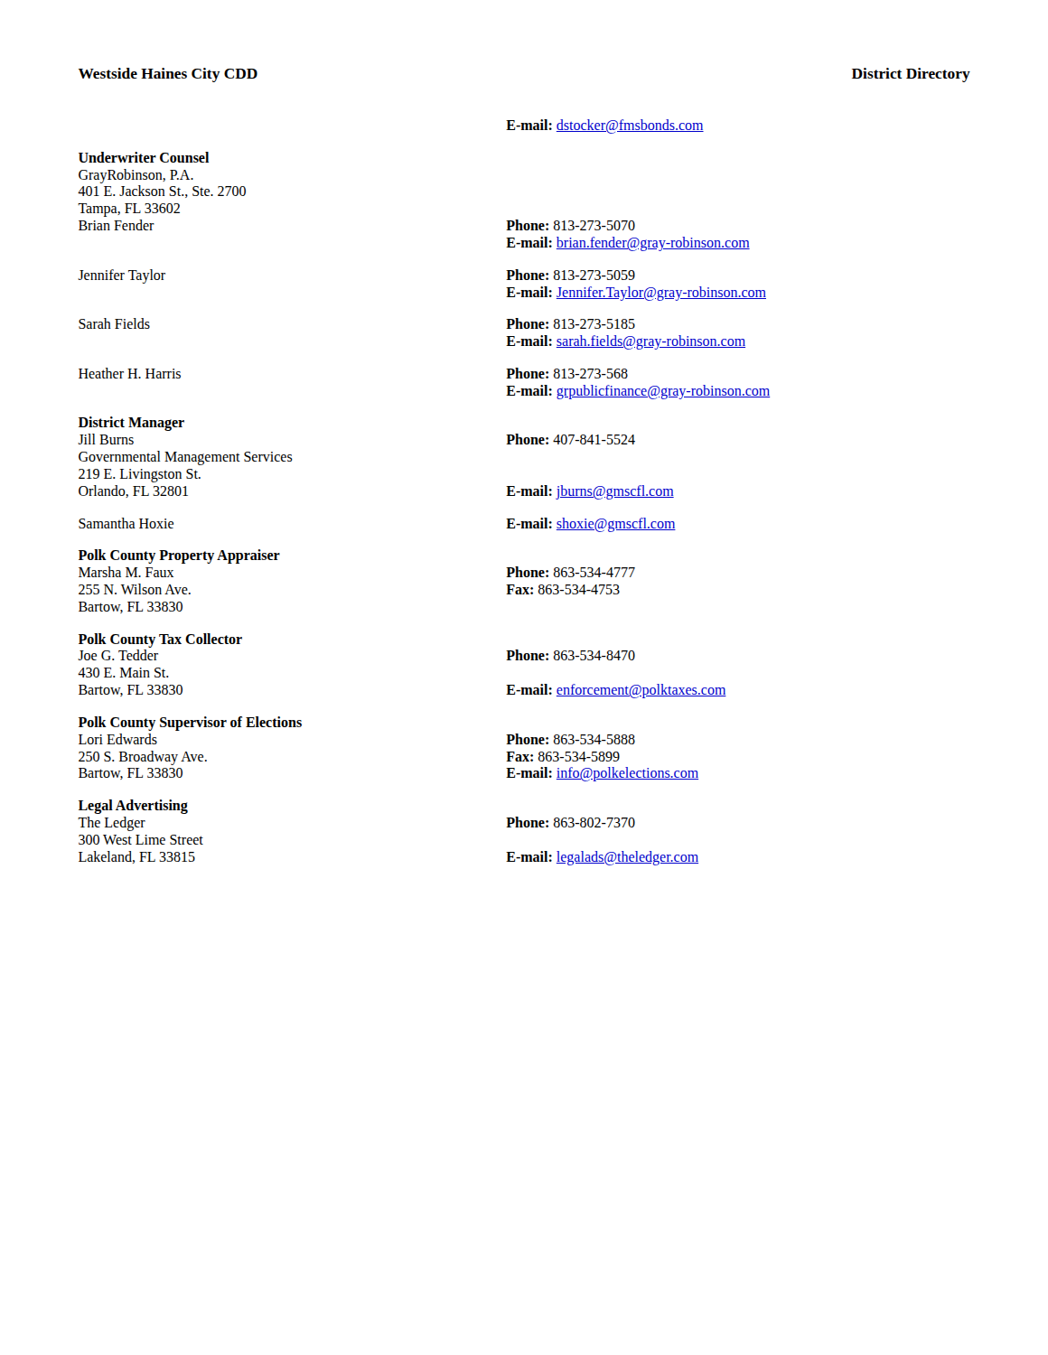Westside Haines City CDD District Directory
| | E-mail: dstocker@fmsbonds.com |
| Underwriter Counsel | |
| GrayRobinson, P.A. | |
| 401 E. Jackson St., Ste. 2700 | |
| Tampa, FL 33602 | |
| Brian Fender | Phone: 813-273-5070 |
| | E-mail: brian.fender@gray-robinson.com |
| Jennifer Taylor | Phone: 813-273-5059 |
| | E-mail: Jennifer.Taylor@gray-robinson.com |
| Sarah Fields | Phone: 813-273-5185 |
| | E-mail: sarah.fields@gray-robinson.com |
| Heather H. Harris | Phone: 813-273-568 |
| | E-mail: grpublicfinance@gray-robinson.com |
| District Manager | |
| Jill Burns | Phone: 407-841-5524 |
| Governmental Management Services | |
| 219 E. Livingston St. | |
| Orlando, FL 32801 | E-mail: jburns@gmscfl.com |
| Samantha Hoxie | E-mail: shoxie@gmscfl.com |
| Polk County Property Appraiser | |
| Marsha M. Faux | Phone: 863-534-4777 |
| 255 N. Wilson Ave. | Fax: 863-534-4753 |
| Bartow, FL 33830 | |
| Polk County Tax Collector | |
| Joe G. Tedder | Phone: 863-534-8470 |
| 430 E. Main St. | |
| Bartow, FL 33830 | E-mail: enforcement@polktaxes.com |
| Polk County Supervisor of Elections | |
| Lori Edwards | Phone: 863-534-5888 |
| 250 S. Broadway Ave. | Fax: 863-534-5899 |
| Bartow, FL 33830 | E-mail: info@polkelections.com |
| Legal Advertising | |
| The Ledger | Phone: 863-802-7370 |
| 300 West Lime Street | |
| Lakeland, FL 33815 | E-mail: legalads@theledger.com |